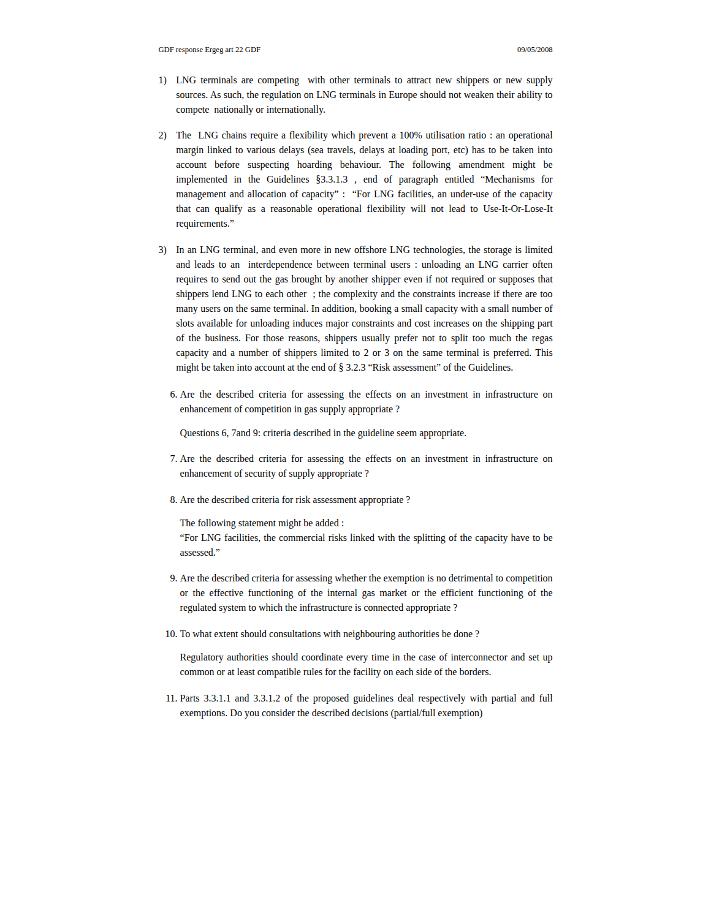GDF response Ergeg art 22 GDF
09/05/2008
LNG terminals are competing with other terminals to attract new shippers or new supply sources. As such, the regulation on LNG terminals in Europe should not weaken their ability to compete nationally or internationally.
The LNG chains require a flexibility which prevent a 100% utilisation ratio : an operational margin linked to various delays (sea travels, delays at loading port, etc) has to be taken into account before suspecting hoarding behaviour. The following amendment might be implemented in the Guidelines §3.3.1.3 , end of paragraph entitled “Mechanisms for management and allocation of capacity” : “For LNG facilities, an under-use of the capacity that can qualify as a reasonable operational flexibility will not lead to Use-It-Or-Lose-It requirements.”
In an LNG terminal, and even more in new offshore LNG technologies, the storage is limited and leads to an interdependence between terminal users : unloading an LNG carrier often requires to send out the gas brought by another shipper even if not required or supposes that shippers lend LNG to each other ; the complexity and the constraints increase if there are too many users on the same terminal. In addition, booking a small capacity with a small number of slots available for unloading induces major constraints and cost increases on the shipping part of the business. For those reasons, shippers usually prefer not to split too much the regas capacity and a number of shippers limited to 2 or 3 on the same terminal is preferred. This might be taken into account at the end of § 3.2.3 “Risk assessment” of the Guidelines.
Are the described criteria for assessing the effects on an investment in infrastructure on enhancement of competition in gas supply appropriate ?
Questions 6, 7and 9: criteria described in the guideline seem appropriate.
Are the described criteria for assessing the effects on an investment in infrastructure on enhancement of security of supply appropriate ?
Are the described criteria for risk assessment appropriate ?
The following statement might be added :
“For LNG facilities, the commercial risks linked with the splitting of the capacity have to be assessed.”
Are the described criteria for assessing whether the exemption is no detrimental to competition or the effective functioning of the internal gas market or the efficient functioning of the regulated system to which the infrastructure is connected appropriate ?
To what extent should consultations with neighbouring authorities be done ?
Regulatory authorities should coordinate every time in the case of interconnector and set up common or at least compatible rules for the facility on each side of the borders.
Parts 3.3.1.1 and 3.3.1.2 of the proposed guidelines deal respectively with partial and full exemptions. Do you consider the described decisions (partial/full exemption)